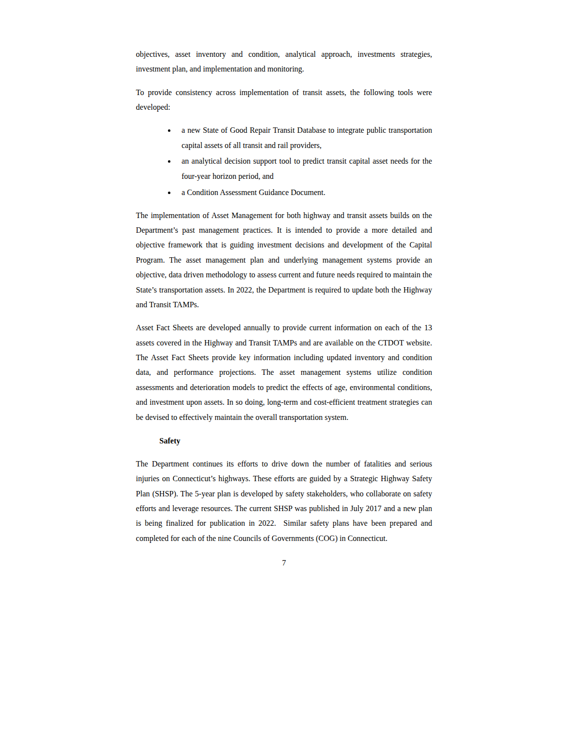objectives, asset inventory and condition, analytical approach, investments strategies, investment plan, and implementation and monitoring.
To provide consistency across implementation of transit assets, the following tools were developed:
a new State of Good Repair Transit Database to integrate public transportation capital assets of all transit and rail providers,
an analytical decision support tool to predict transit capital asset needs for the four-year horizon period, and
a Condition Assessment Guidance Document.
The implementation of Asset Management for both highway and transit assets builds on the Department’s past management practices. It is intended to provide a more detailed and objective framework that is guiding investment decisions and development of the Capital Program. The asset management plan and underlying management systems provide an objective, data driven methodology to assess current and future needs required to maintain the State’s transportation assets. In 2022, the Department is required to update both the Highway and Transit TAMPs.
Asset Fact Sheets are developed annually to provide current information on each of the 13 assets covered in the Highway and Transit TAMPs and are available on the CTDOT website. The Asset Fact Sheets provide key information including updated inventory and condition data, and performance projections. The asset management systems utilize condition assessments and deterioration models to predict the effects of age, environmental conditions, and investment upon assets. In so doing, long-term and cost-efficient treatment strategies can be devised to effectively maintain the overall transportation system.
Safety
The Department continues its efforts to drive down the number of fatalities and serious injuries on Connecticut’s highways. These efforts are guided by a Strategic Highway Safety Plan (SHSP). The 5-year plan is developed by safety stakeholders, who collaborate on safety efforts and leverage resources. The current SHSP was published in July 2017 and a new plan is being finalized for publication in 2022. Similar safety plans have been prepared and completed for each of the nine Councils of Governments (COG) in Connecticut.
7